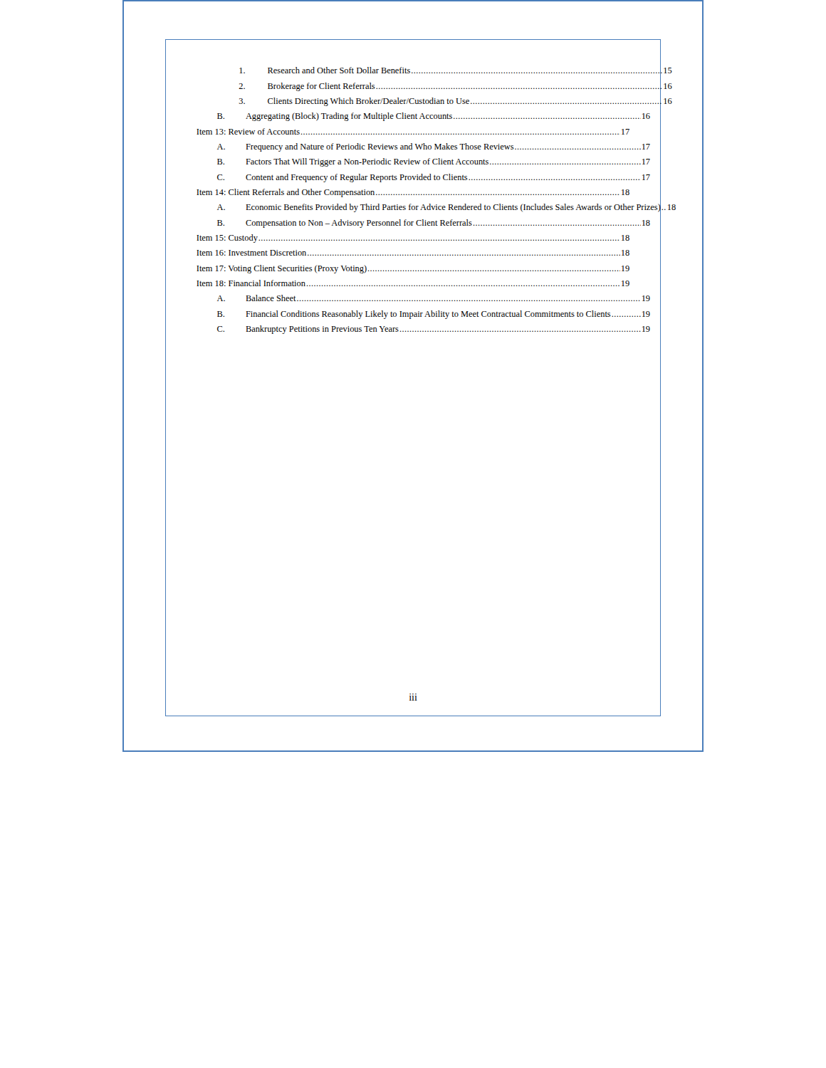1. Research and Other Soft Dollar Benefits ................................................................................................................................. 15
2. Brokerage for Client Referrals ......................................................................................................................................... 16
3. Clients Directing Which Broker/Dealer/Custodian to Use ................................................................................. 16
B. Aggregating (Block) Trading for Multiple Client Accounts ......................................................................................... 16
Item 13: Review of Accounts ................................................................................................................................................................. 17
A. Frequency and Nature of Periodic Reviews and Who Makes Those Reviews ............................................................. 17
B. Factors That Will Trigger a Non-Periodic Review of Client Accounts ......................................................................... 17
C. Content and Frequency of Regular Reports Provided to Clients ................................................................................. 17
Item 14: Client Referrals and Other Compensation ................................................................................................................................. 18
A. Economic Benefits Provided by Third Parties for Advice Rendered to Clients (Includes Sales Awards or Other Prizes) ....... 18
B. Compensation to Non – Advisory Personnel for Client Referrals ................................................................................. 18
Item 15: Custody ................................................................................................................................................................................. 18
Item 16: Investment Discretion ................................................................................................................................................................. 18
Item 17: Voting Client Securities (Proxy Voting) ................................................................................................................................. 19
Item 18: Financial Information ................................................................................................................................................................. 19
A. Balance Sheet ................................................................................................................................................................. 19
B. Financial Conditions Reasonably Likely to Impair Ability to Meet Contractual Commitments to Clients ............................... 19
C. Bankruptcy Petitions in Previous Ten Years ................................................................................................................................. 19
iii